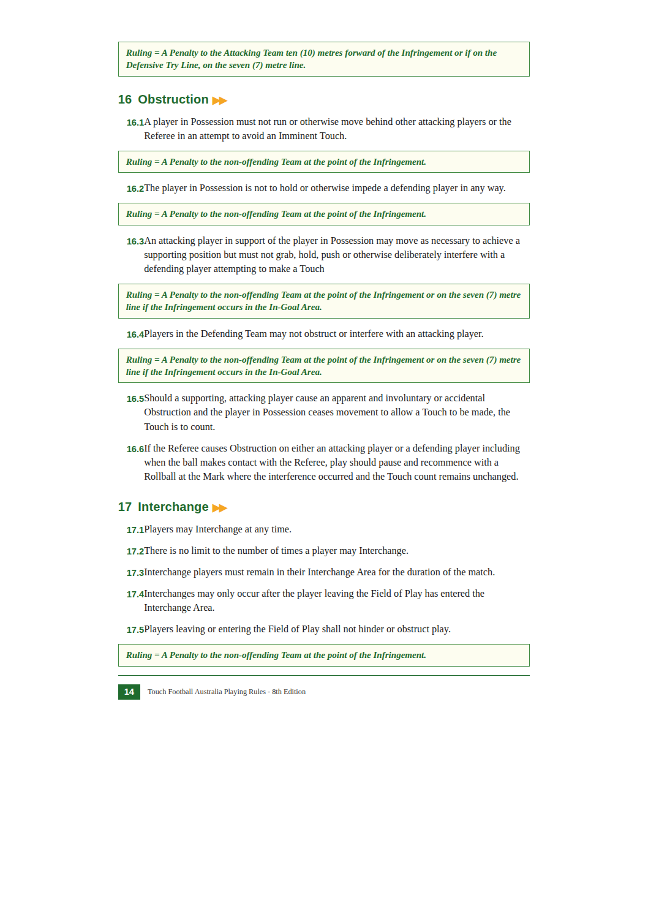Ruling = A Penalty to the Attacking Team ten (10) metres forward of the Infringement or if on the Defensive Try Line, on the seven (7) metre line.
16 Obstruction▶▶
16.1
A player in Possession must not run or otherwise move behind other attacking players or the Referee in an attempt to avoid an Imminent Touch.
Ruling = A Penalty to the non-offending Team at the point of the Infringement.
16.2
The player in Possession is not to hold or otherwise impede a defending player in any way.
Ruling = A Penalty to the non-offending Team at the point of the Infringement.
16.3
An attacking player in support of the player in Possession may move as necessary to achieve a supporting position but must not grab, hold, push or otherwise deliberately interfere with a defending player attempting to make a Touch
Ruling = A Penalty to the non-offending Team at the point of the Infringement or on the seven (7) metre line if the Infringement occurs in the In-Goal Area.
16.4
Players in the Defending Team may not obstruct or interfere with an attacking player.
Ruling = A Penalty to the non-offending Team at the point of the Infringement or on the seven (7) metre line if the Infringement occurs in the In-Goal Area.
16.5
Should a supporting, attacking player cause an apparent and involuntary or accidental Obstruction and the player in Possession ceases movement to allow a Touch to be made, the Touch is to count.
16.6
If the Referee causes Obstruction on either an attacking player or a defending player including when the ball makes contact with the Referee, play should pause and recommence with a Rollball at the Mark where the interference occurred and the Touch count remains unchanged.
17 Interchange▶▶
17.1
Players may Interchange at any time.
17.2
There is no limit to the number of times a player may Interchange.
17.3
Interchange players must remain in their Interchange Area for the duration of the match.
17.4
Interchanges may only occur after the player leaving the Field of Play has entered the Interchange Area.
17.5
Players leaving or entering the Field of Play shall not hinder or obstruct play.
Ruling = A Penalty to the non-offending Team at the point of the Infringement.
14
Touch Football Australia Playing Rules - 8th Edition